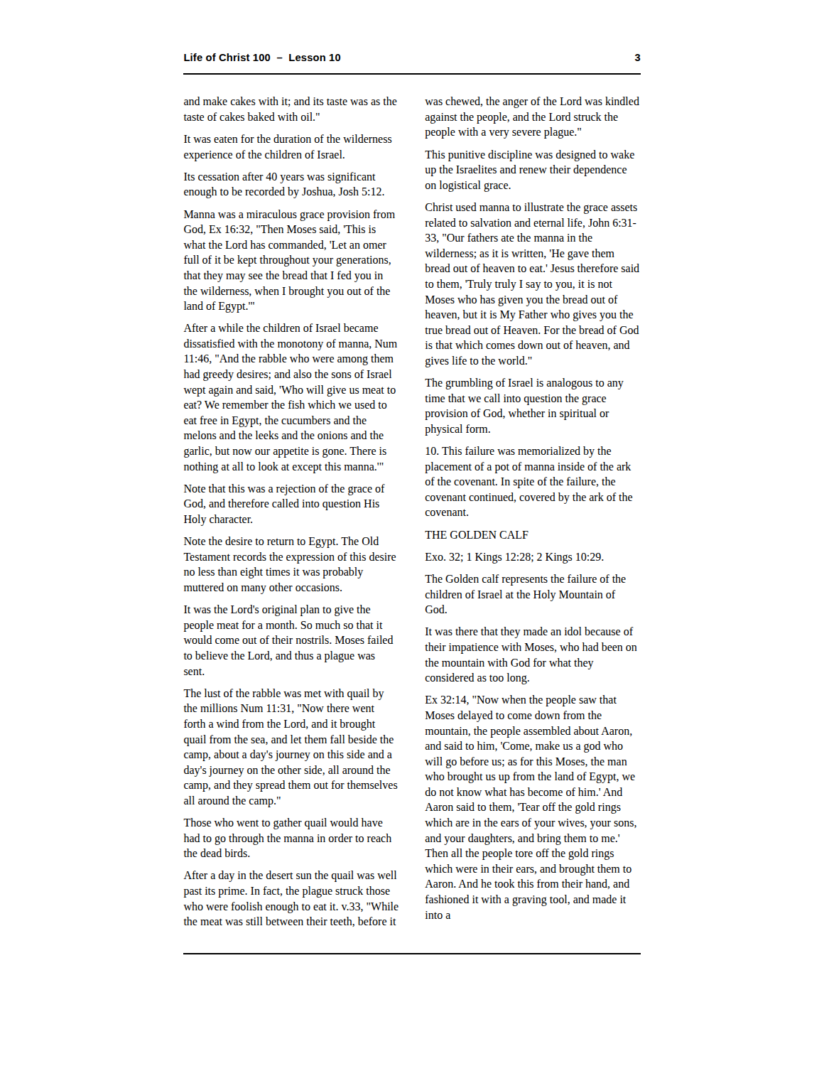Life of Christ 100 – Lesson 10
3
and make cakes with it; and its taste was as the taste of cakes baked with oil."
It was eaten for the duration of the wilderness experience of the children of Israel.
Its cessation after 40 years was significant enough to be recorded by Joshua, Josh 5:12.
Manna was a miraculous grace provision from God, Ex 16:32, "Then Moses said, 'This is what the Lord has commanded, 'Let an omer full of it be kept throughout your generations, that they may see the bread that I fed you in the wilderness, when I brought you out of the land of Egypt.'"
After a while the children of Israel became dissatisfied with the monotony of manna, Num 11:46, "And the rabble who were among them had greedy desires; and also the sons of Israel wept again and said, 'Who will give us meat to eat? We remember the fish which we used to eat free in Egypt, the cucumbers and the melons and the leeks and the onions and the garlic, but now our appetite is gone. There is nothing at all to look at except this manna.'"
Note that this was a rejection of the grace of God, and therefore called into question His Holy character.
Note the desire to return to Egypt. The Old Testament records the expression of this desire no less than eight times it was probably muttered on many other occasions.
It was the Lord's original plan to give the people meat for a month. So much so that it would come out of their nostrils. Moses failed to believe the Lord, and thus a plague was sent.
The lust of the rabble was met with quail by the millions Num 11:31, "Now there went forth a wind from the Lord, and it brought quail from the sea, and let them fall beside the camp, about a day's journey on this side and a day's journey on the other side, all around the camp, and they spread them out for themselves all around the camp."
Those who went to gather quail would have had to go through the manna in order to reach the dead birds.
After a day in the desert sun the quail was well past its prime. In fact, the plague struck those who were foolish enough to eat it. v.33, "While the meat was still between their teeth, before it was chewed, the anger of the Lord was kindled against the people, and the Lord struck the people with a very severe plague."
This punitive discipline was designed to wake up the Israelites and renew their dependence on logistical grace.
Christ used manna to illustrate the grace assets related to salvation and eternal life, John 6:31-33, "Our fathers ate the manna in the wilderness; as it is written, 'He gave them bread out of heaven to eat.' Jesus therefore said to them, 'Truly truly I say to you, it is not Moses who has given you the bread out of heaven, but it is My Father who gives you the true bread out of Heaven. For the bread of God is that which comes down out of heaven, and gives life to the world."
The grumbling of Israel is analogous to any time that we call into question the grace provision of God, whether in spiritual or physical form.
10. This failure was memorialized by the placement of a pot of manna inside of the ark of the covenant. In spite of the failure, the covenant continued, covered by the ark of the covenant.
THE GOLDEN CALF
Exo. 32; 1 Kings 12:28; 2 Kings 10:29.
The Golden calf represents the failure of the children of Israel at the Holy Mountain of God.
It was there that they made an idol because of their impatience with Moses, who had been on the mountain with God for what they considered as too long.
Ex 32:14, "Now when the people saw that Moses delayed to come down from the mountain, the people assembled about Aaron, and said to him, 'Come, make us a god who will go before us; as for this Moses, the man who brought us up from the land of Egypt, we do not know what has become of him.' And Aaron said to them, 'Tear off the gold rings which are in the ears of your wives, your sons, and your daughters, and bring them to me.' Then all the people tore off the gold rings which were in their ears, and brought them to Aaron. And he took this from their hand, and fashioned it with a graving tool, and made it into a